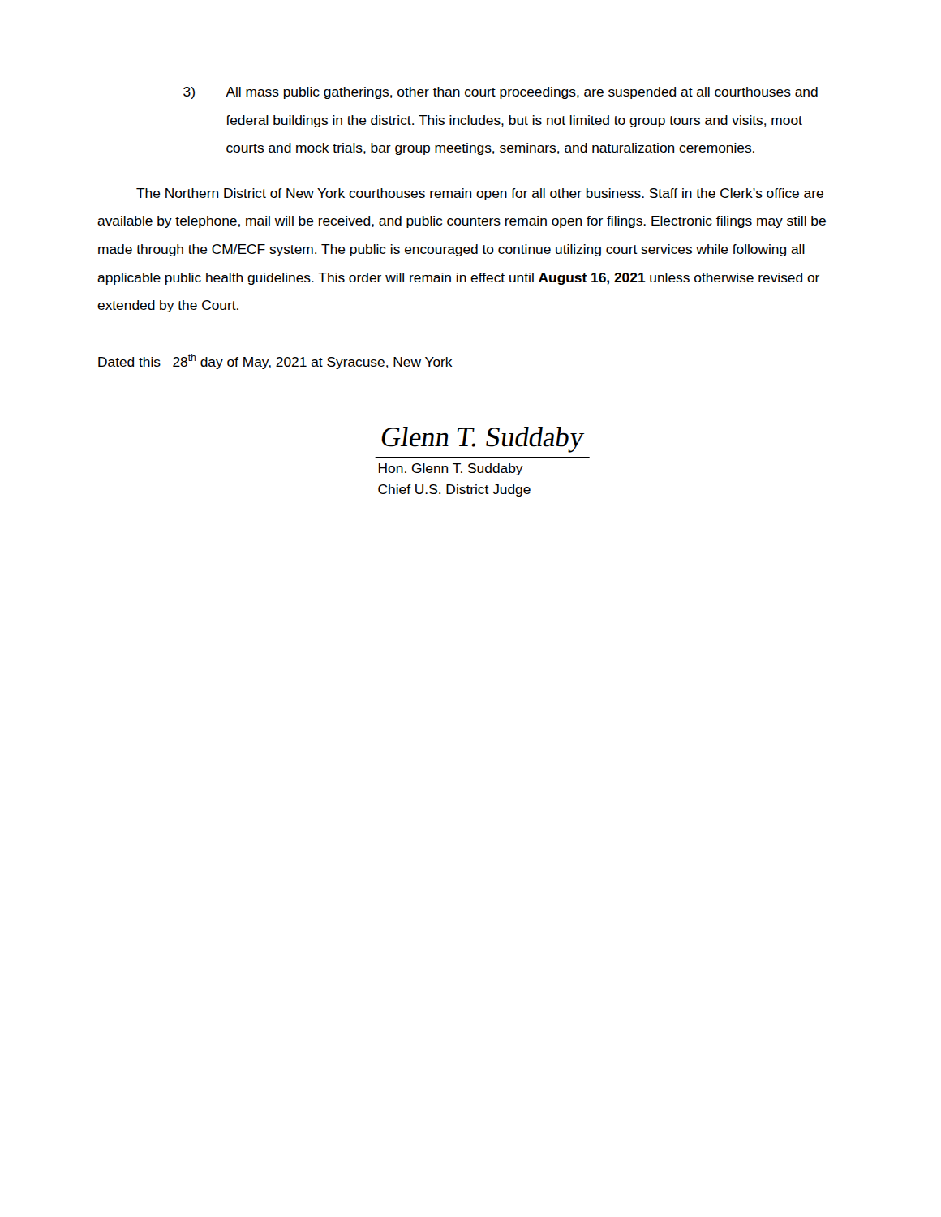3) All mass public gatherings, other than court proceedings, are suspended at all courthouses and federal buildings in the district. This includes, but is not limited to group tours and visits, moot courts and mock trials, bar group meetings, seminars, and naturalization ceremonies.
The Northern District of New York courthouses remain open for all other business. Staff in the Clerk’s office are available by telephone, mail will be received, and public counters remain open for filings. Electronic filings may still be made through the CM/ECF system. The public is encouraged to continue utilizing court services while following all applicable public health guidelines. This order will remain in effect until August 16, 2021 unless otherwise revised or extended by the Court.
Dated this 28th day of May, 2021 at Syracuse, New York
Glenn T. Suddaby
Hon. Glenn T. Suddaby
Chief U.S. District Judge